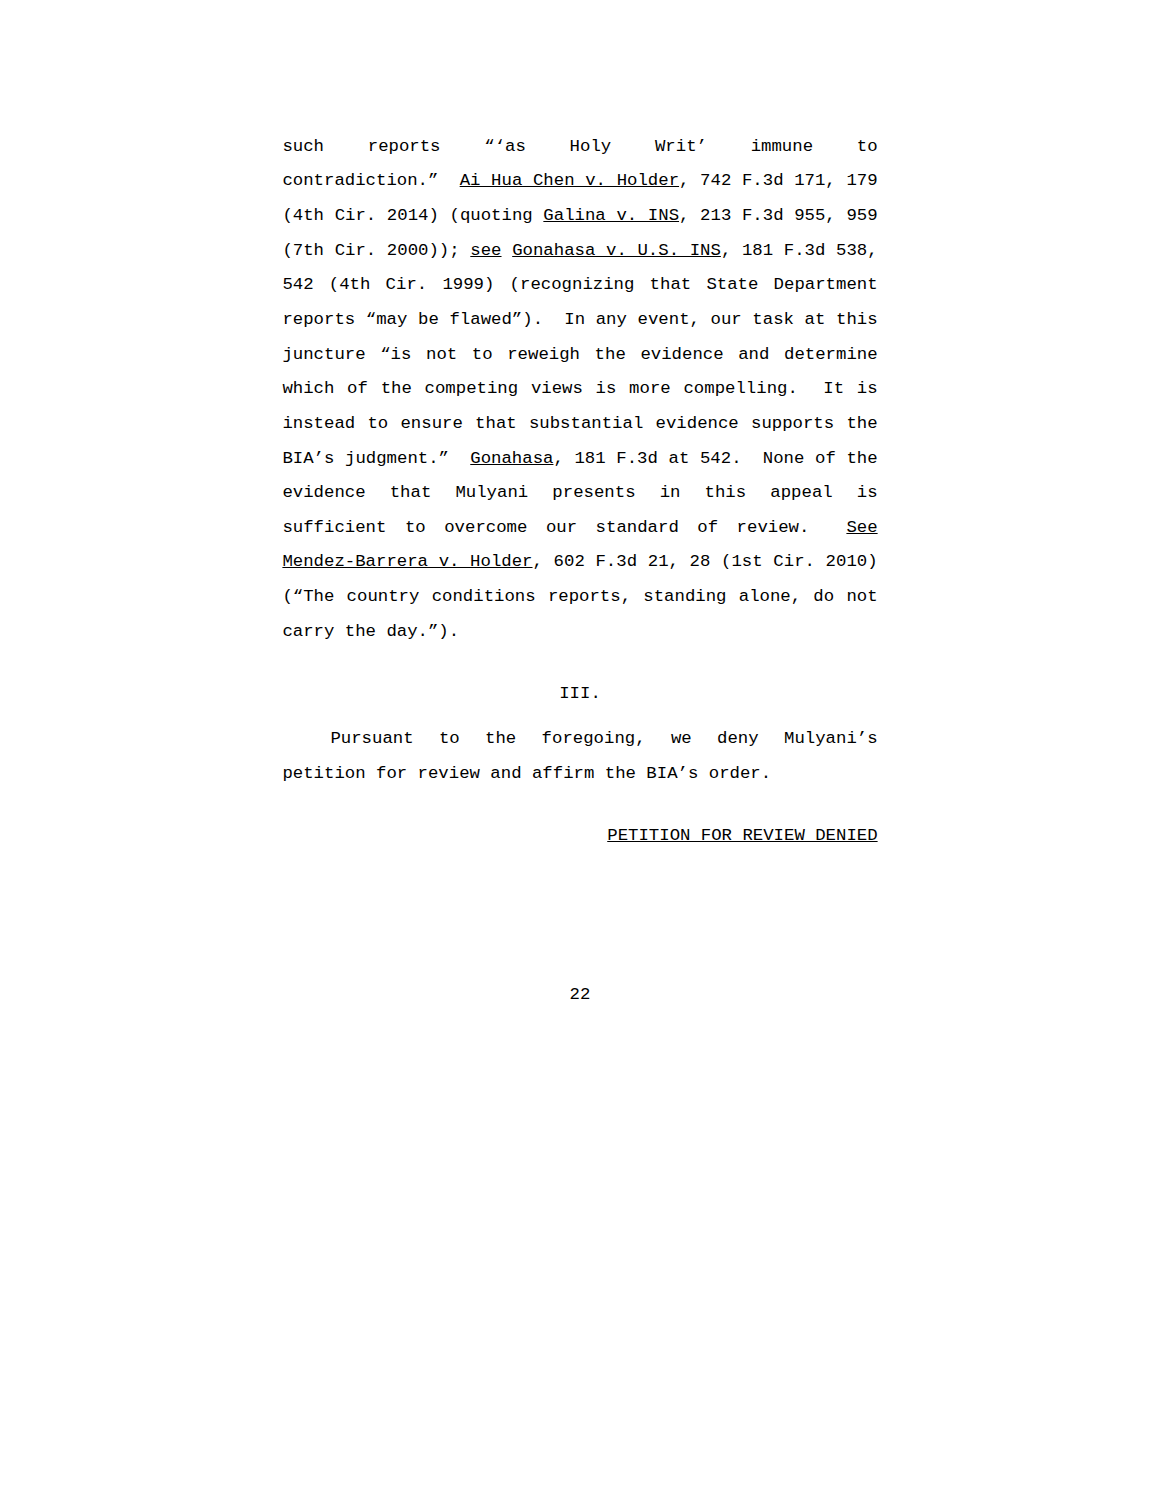such reports “‘as Holy Writ’ immune to contradiction.” Ai Hua Chen v. Holder, 742 F.3d 171, 179 (4th Cir. 2014) (quoting Galina v. INS, 213 F.3d 955, 959 (7th Cir. 2000)); see Gonahasa v. U.S. INS, 181 F.3d 538, 542 (4th Cir. 1999) (recognizing that State Department reports “may be flawed”). In any event, our task at this juncture “is not to reweigh the evidence and determine which of the competing views is more compelling. It is instead to ensure that substantial evidence supports the BIA’s judgment.” Gonahasa, 181 F.3d at 542. None of the evidence that Mulyani presents in this appeal is sufficient to overcome our standard of review. See Mendez-Barrera v. Holder, 602 F.3d 21, 28 (1st Cir. 2010) (“The country conditions reports, standing alone, do not carry the day.”).
III.
Pursuant to the foregoing, we deny Mulyani’s petition for review and affirm the BIA’s order.
PETITION FOR REVIEW DENIED
22